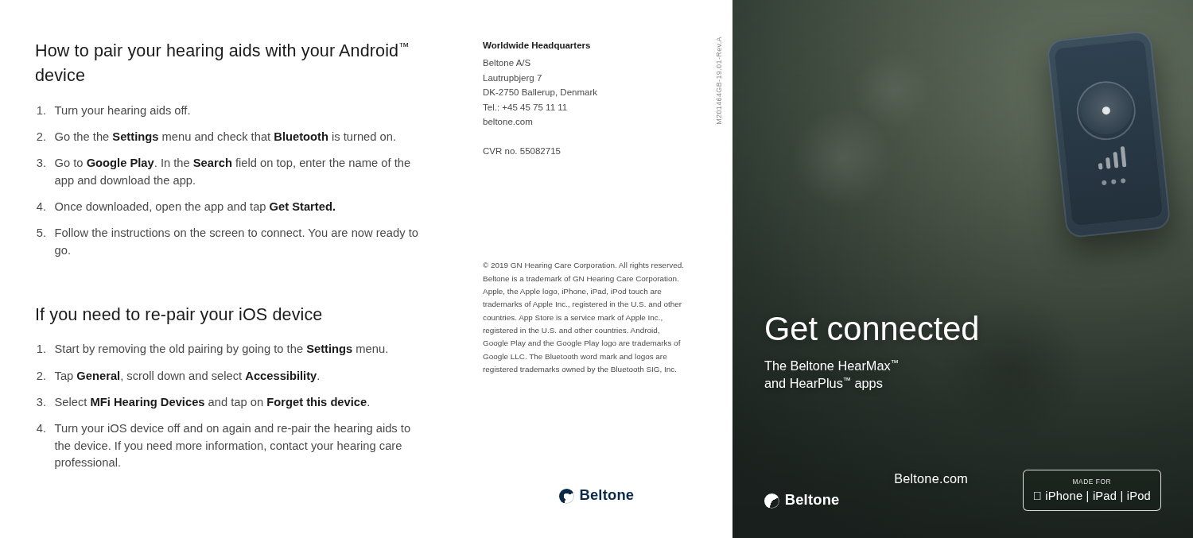How to pair your hearing aids with your Android™ device
Turn your hearing aids off.
Go the the Settings menu and check that Bluetooth is turned on.
Go to Google Play. In the Search field on top, enter the name of the app and download the app.
Once downloaded, open the app and tap Get Started.
Follow the instructions on the screen to connect. You are now ready to go.
If you need to re-pair your iOS device
Start by removing the old pairing by going to the Settings menu.
Tap General, scroll down and select Accessibility.
Select MFi Hearing Devices and tap on Forget this device.
Turn your iOS device off and on again and re-pair the hearing aids to the device. If you need more information, contact your hearing care professional.
M201464GB-19.01-Rev.A
Worldwide Headquarters Beltone A/S
Lautrupbjerg 7
DK-2750 Ballerup, Denmark
Tel.: +45 45 75 11 11
beltone.com CVR no. 55082715
© 2019 GN Hearing Care Corporation. All rights reserved. Beltone is a trademark of GN Hearing Care Corporation. Apple, the Apple logo, iPhone, iPad, iPod touch are trademarks of Apple Inc., registered in the U.S. and other countries. App Store is a service mark of Apple Inc., registered in the U.S. and other countries. Android, Google Play and the Google Play logo are trademarks of Google LLC. The Bluetooth word mark and logos are registered trademarks owned by the Bluetooth SIG, Inc.
Beltone
Get connected
The Beltone HearMax™
and HearPlus™ apps
Beltone Beltone.com
Made for  iPhone | iPad | iPod